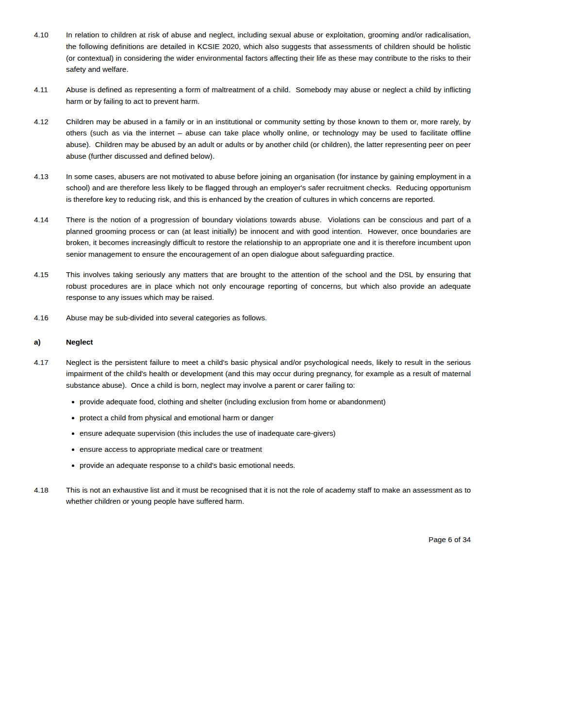4.10
In relation to children at risk of abuse and neglect, including sexual abuse or exploitation, grooming and/or radicalisation, the following definitions are detailed in KCSIE 2020, which also suggests that assessments of children should be holistic (or contextual) in considering the wider environmental factors affecting their life as these may contribute to the risks to their safety and welfare.
4.11
Abuse is defined as representing a form of maltreatment of a child. Somebody may abuse or neglect a child by inflicting harm or by failing to act to prevent harm.
4.12
Children may be abused in a family or in an institutional or community setting by those known to them or, more rarely, by others (such as via the internet – abuse can take place wholly online, or technology may be used to facilitate offline abuse). Children may be abused by an adult or adults or by another child (or children), the latter representing peer on peer abuse (further discussed and defined below).
4.13
In some cases, abusers are not motivated to abuse before joining an organisation (for instance by gaining employment in a school) and are therefore less likely to be flagged through an employer's safer recruitment checks. Reducing opportunism is therefore key to reducing risk, and this is enhanced by the creation of cultures in which concerns are reported.
4.14
There is the notion of a progression of boundary violations towards abuse. Violations can be conscious and part of a planned grooming process or can (at least initially) be innocent and with good intention. However, once boundaries are broken, it becomes increasingly difficult to restore the relationship to an appropriate one and it is therefore incumbent upon senior management to ensure the encouragement of an open dialogue about safeguarding practice.
4.15
This involves taking seriously any matters that are brought to the attention of the school and the DSL by ensuring that robust procedures are in place which not only encourage reporting of concerns, but which also provide an adequate response to any issues which may be raised.
4.16
Abuse may be sub-divided into several categories as follows.
a)
Neglect
4.17
Neglect is the persistent failure to meet a child's basic physical and/or psychological needs, likely to result in the serious impairment of the child's health or development (and this may occur during pregnancy, for example as a result of maternal substance abuse). Once a child is born, neglect may involve a parent or carer failing to:
provide adequate food, clothing and shelter (including exclusion from home or abandonment)
protect a child from physical and emotional harm or danger
ensure adequate supervision (this includes the use of inadequate care-givers)
ensure access to appropriate medical care or treatment
provide an adequate response to a child's basic emotional needs.
4.18
This is not an exhaustive list and it must be recognised that it is not the role of academy staff to make an assessment as to whether children or young people have suffered harm.
Page 6 of 34